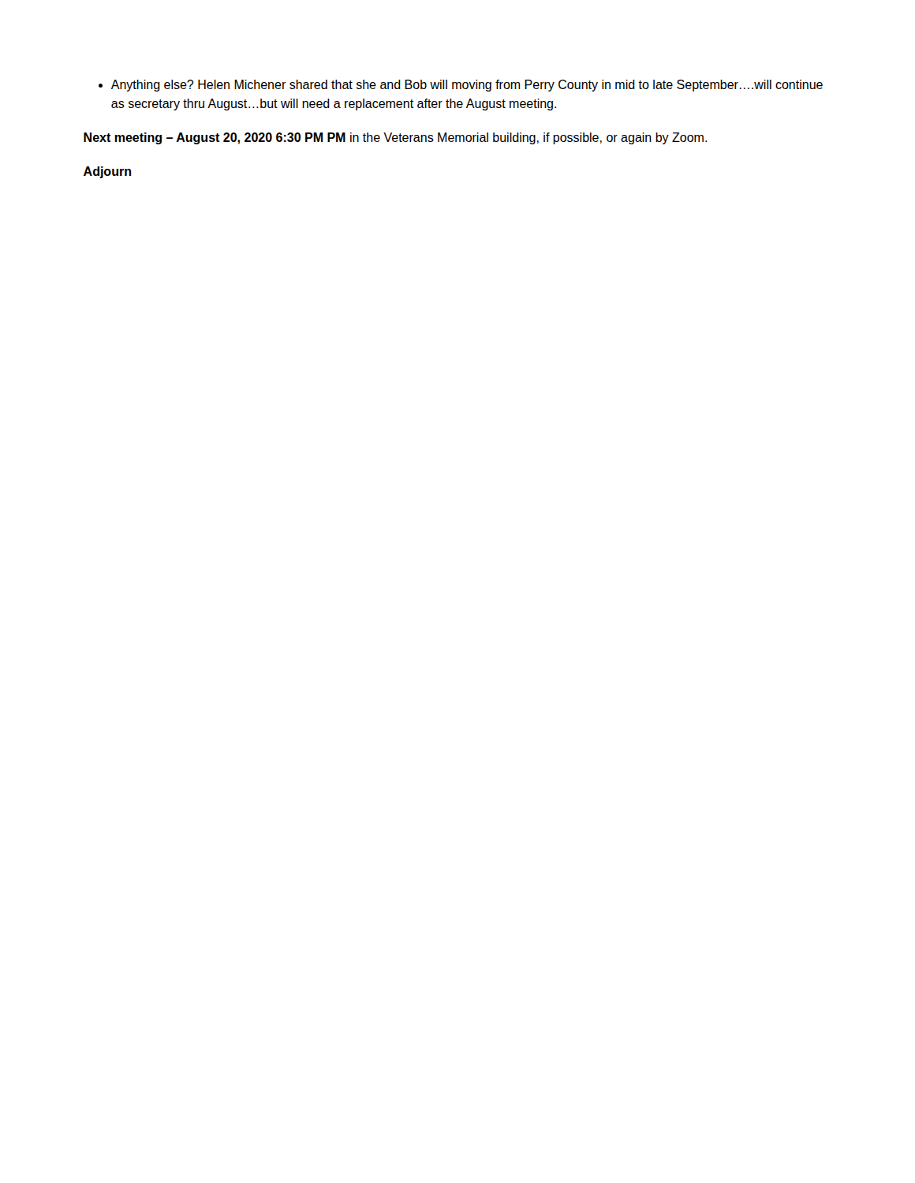Anything else? Helen Michener shared that she and Bob will moving from Perry County in mid to late September….will continue as secretary thru August…but will need a replacement after the August meeting.
Next meeting – August 20, 2020 6:30 PM PM in the Veterans Memorial building, if possible, or again by Zoom.
Adjourn